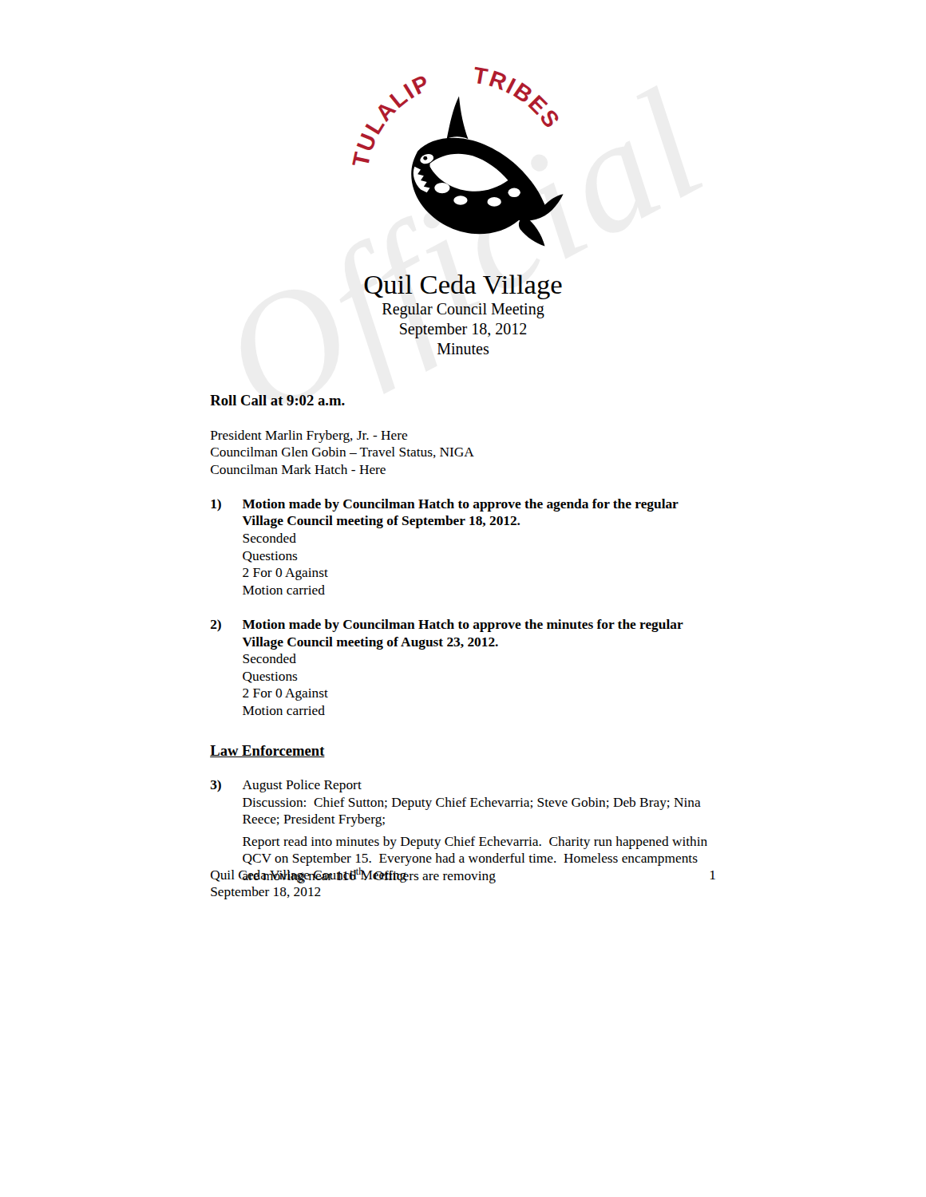Official
TULALIP TRIBES
Quil Ceda Village
Regular Council Meeting
September 18, 2012
Minutes
Roll Call at 9:02 a.m.
President Marlin Fryberg, Jr. - Here
Councilman Glen Gobin – Travel Status, NIGA
Councilman Mark Hatch - Here
1)
Motion made by Councilman Hatch to approve the agenda for the regular Village Council meeting of September 18, 2012.
Seconded
Questions
2 For 0 Against
Motion carried
2)
Motion made by Councilman Hatch to approve the minutes for the regular Village Council meeting of August 23, 2012.
Seconded
Questions
2 For 0 Against
Motion carried
Law Enforcement
3)
August Police Report
Discussion: Chief Sutton; Deputy Chief Echevarria; Steve Gobin; Deb Bray; Nina Reece; President Fryberg;
Report read into minutes by Deputy Chief Echevarria. Charity run happened within QCV on September 15. Everyone had a wonderful time. Homeless encampments are moving near 116th. Officers are removing
| Quil Ceda Village Council Meeting September 18, 2012 | 1 |